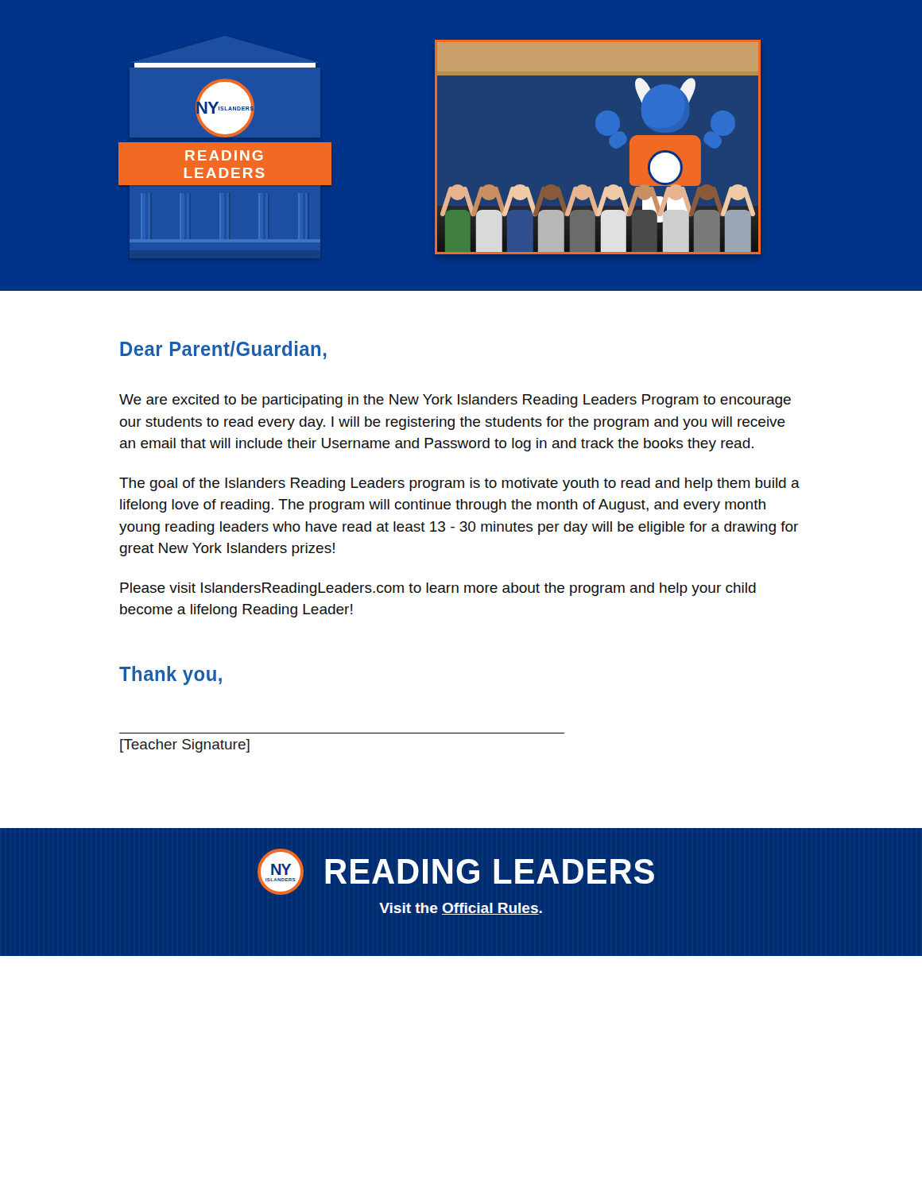NY ISLANDERS
READING LEADERS
Dear Parent/Guardian,
We are excited to be participating in the New York Islanders Reading Leaders Program to encourage our students to read every day. I will be registering the students for the program and you will receive an email that will include their Username and Password to log in and track the books they read.
The goal of the Islanders Reading Leaders program is to motivate youth to read and help them build a lifelong love of reading. The program will continue through the month of August, and every month young reading leaders who have read at least 13 - 30 minutes per day will be eligible for a drawing for great New York Islanders prizes!
Please visit IslandersReadingLeaders.com to learn more about the program and help your child become a lifelong Reading Leader!
Thank you,
[Teacher Signature]
NY ISLANDERS
READING LEADERS
Visit the Official Rules.